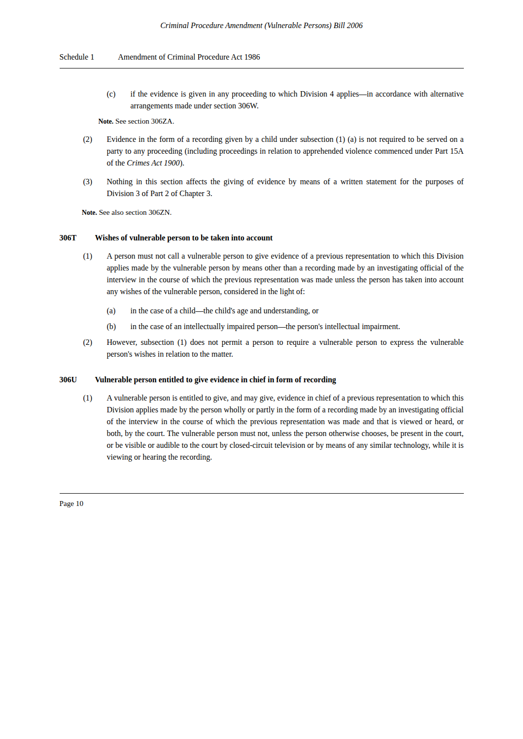Criminal Procedure Amendment (Vulnerable Persons) Bill 2006
Schedule 1 Amendment of Criminal Procedure Act 1986
(c) if the evidence is given in any proceeding to which Division 4 applies—in accordance with alternative arrangements made under section 306W.
Note. See section 306ZA.
(2) Evidence in the form of a recording given by a child under subsection (1) (a) is not required to be served on a party to any proceeding (including proceedings in relation to apprehended violence commenced under Part 15A of the Crimes Act 1900).
(3) Nothing in this section affects the giving of evidence by means of a written statement for the purposes of Division 3 of Part 2 of Chapter 3.
Note. See also section 306ZN.
306T Wishes of vulnerable person to be taken into account
(1) A person must not call a vulnerable person to give evidence of a previous representation to which this Division applies made by the vulnerable person by means other than a recording made by an investigating official of the interview in the course of which the previous representation was made unless the person has taken into account any wishes of the vulnerable person, considered in the light of:
(a) in the case of a child—the child's age and understanding, or
(b) in the case of an intellectually impaired person—the person's intellectual impairment.
(2) However, subsection (1) does not permit a person to require a vulnerable person to express the vulnerable person's wishes in relation to the matter.
306U Vulnerable person entitled to give evidence in chief in form of recording
(1) A vulnerable person is entitled to give, and may give, evidence in chief of a previous representation to which this Division applies made by the person wholly or partly in the form of a recording made by an investigating official of the interview in the course of which the previous representation was made and that is viewed or heard, or both, by the court. The vulnerable person must not, unless the person otherwise chooses, be present in the court, or be visible or audible to the court by closed-circuit television or by means of any similar technology, while it is viewing or hearing the recording.
Page 10